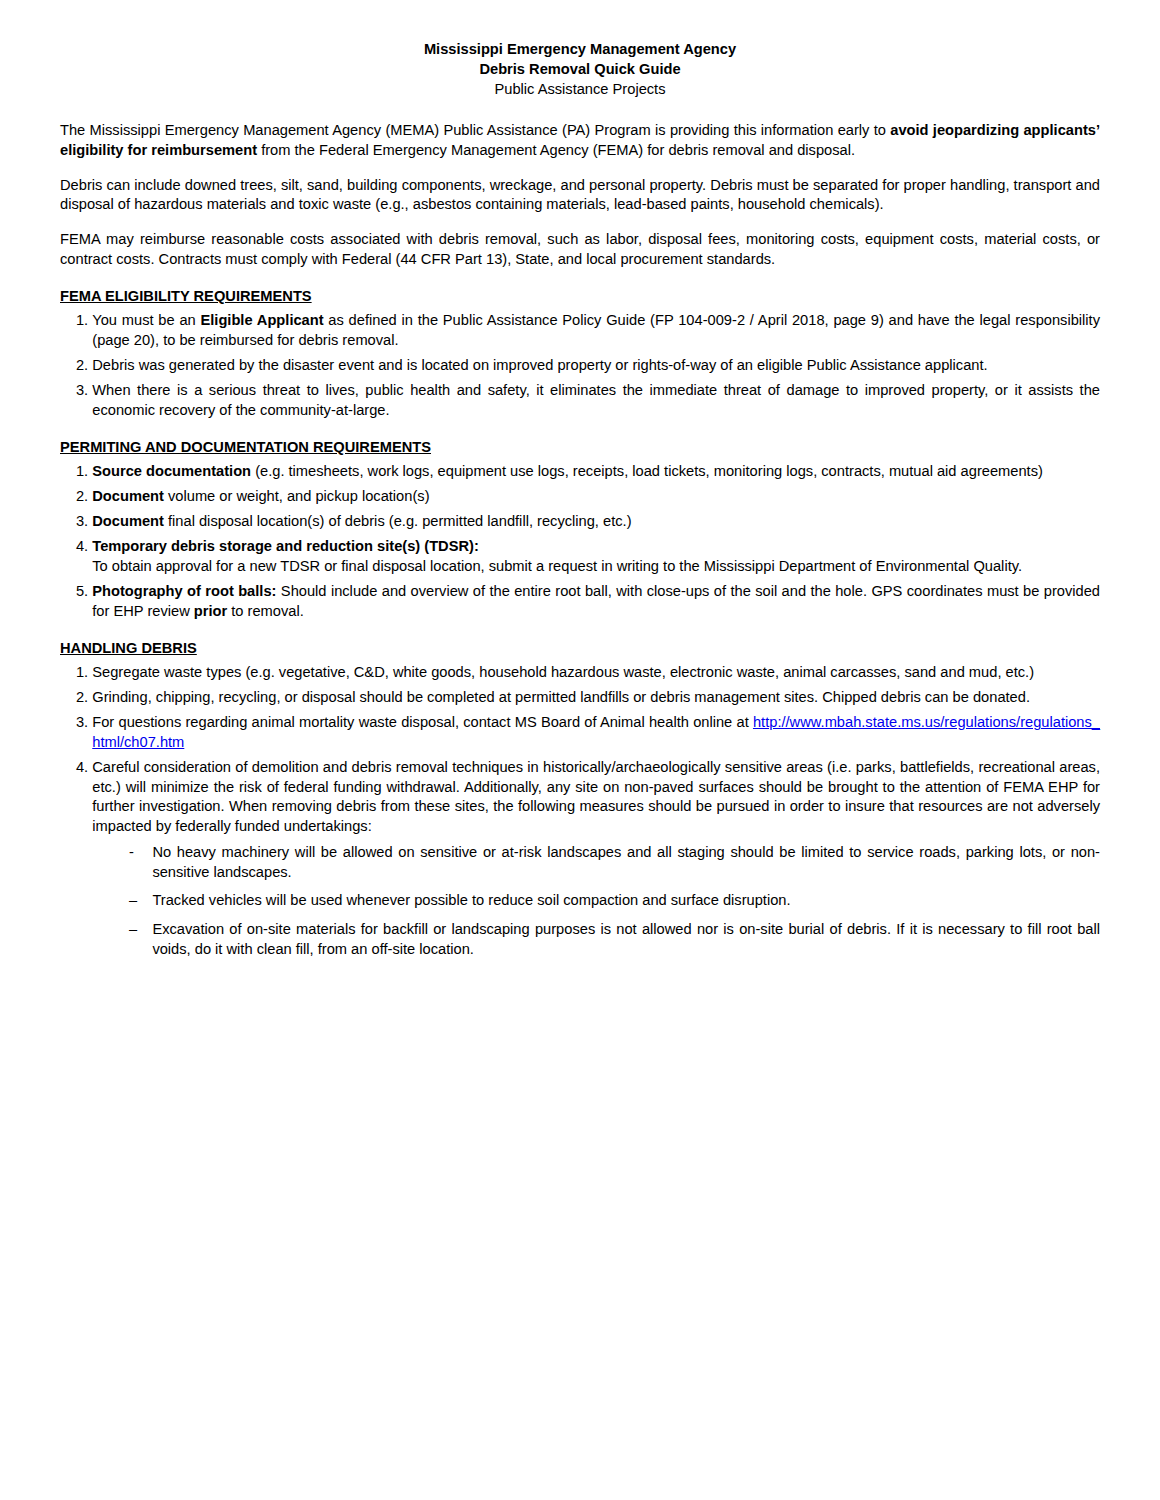Mississippi Emergency Management Agency
Debris Removal Quick Guide
Public Assistance Projects
The Mississippi Emergency Management Agency (MEMA) Public Assistance (PA) Program is providing this information early to avoid jeopardizing applicants’ eligibility for reimbursement from the Federal Emergency Management Agency (FEMA) for debris removal and disposal.
Debris can include downed trees, silt, sand, building components, wreckage, and personal property. Debris must be separated for proper handling, transport and disposal of hazardous materials and toxic waste (e.g., asbestos containing materials, lead-based paints, household chemicals).
FEMA may reimburse reasonable costs associated with debris removal, such as labor, disposal fees, monitoring costs, equipment costs, material costs, or contract costs. Contracts must comply with Federal (44 CFR Part 13), State, and local procurement standards.
FEMA ELIGIBILITY REQUIREMENTS
You must be an Eligible Applicant as defined in the Public Assistance Policy Guide (FP 104-009-2 / April 2018, page 9) and have the legal responsibility (page 20), to be reimbursed for debris removal.
Debris was generated by the disaster event and is located on improved property or rights-of-way of an eligible Public Assistance applicant.
When there is a serious threat to lives, public health and safety, it eliminates the immediate threat of damage to improved property, or it assists the economic recovery of the community-at-large.
PERMITING AND DOCUMENTATION REQUIREMENTS
Source documentation (e.g. timesheets, work logs, equipment use logs, receipts, load tickets, monitoring logs, contracts, mutual aid agreements)
Document volume or weight, and pickup location(s)
Document final disposal location(s) of debris (e.g. permitted landfill, recycling, etc.)
Temporary debris storage and reduction site(s) (TDSR):
To obtain approval for a new TDSR or final disposal location, submit a request in writing to the Mississippi Department of Environmental Quality.
Photography of root balls: Should include and overview of the entire root ball, with close-ups of the soil and the hole. GPS coordinates must be provided for EHP review prior to removal.
HANDLING DEBRIS
Segregate waste types (e.g. vegetative, C&D, white goods, household hazardous waste, electronic waste, animal carcasses, sand and mud, etc.)
Grinding, chipping, recycling, or disposal should be completed at permitted landfills or debris management sites. Chipped debris can be donated.
For questions regarding animal mortality waste disposal, contact MS Board of Animal health online at http://www.mbah.state.ms.us/regulations/regulations_html/ch07.htm
Careful consideration of demolition and debris removal techniques in historically/archaeologically sensitive areas (i.e. parks, battlefields, recreational areas, etc.) will minimize the risk of federal funding withdrawal. Additionally, any site on non-paved surfaces should be brought to the attention of FEMA EHP for further investigation. When removing debris from these sites, the following measures should be pursued in order to insure that resources are not adversely impacted by federally funded undertakings:
No heavy machinery will be allowed on sensitive or at-risk landscapes and all staging should be limited to service roads, parking lots, or non-sensitive landscapes.
Tracked vehicles will be used whenever possible to reduce soil compaction and surface disruption.
Excavation of on-site materials for backfill or landscaping purposes is not allowed nor is on-site burial of debris. If it is necessary to fill root ball voids, do it with clean fill, from an off-site location.